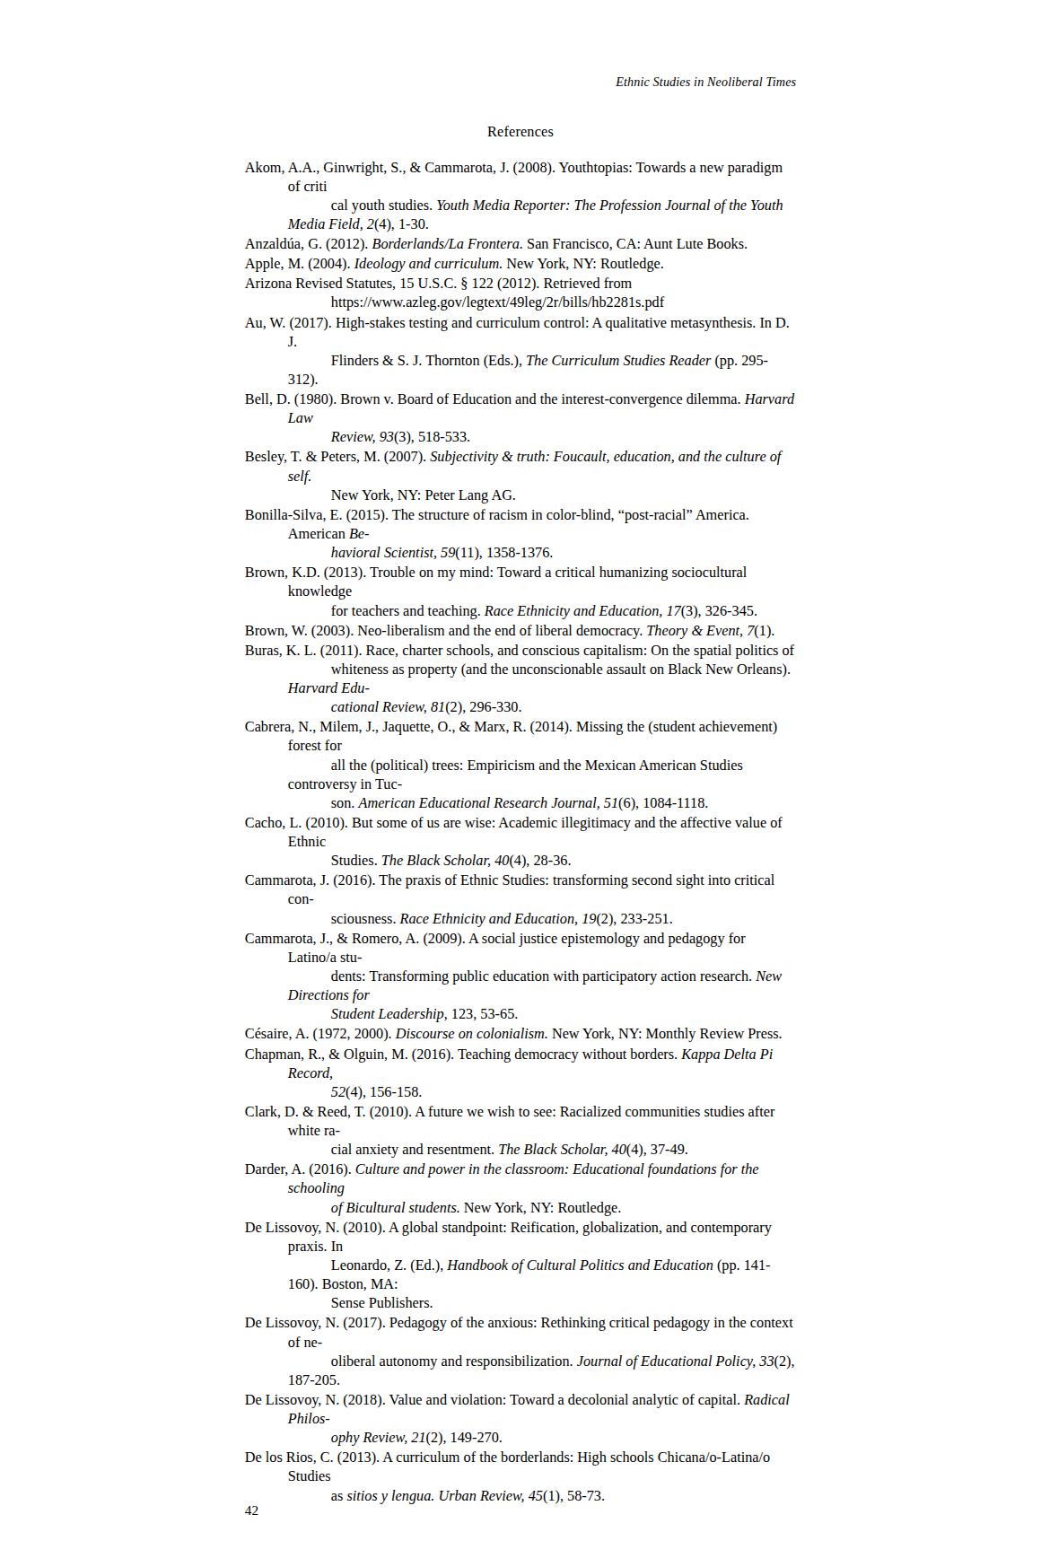Ethnic Studies in Neoliberal Times
References
Akom, A.A., Ginwright, S., & Cammarota, J. (2008). Youthtopias: Towards a new paradigm of criti
cal youth studies. Youth Media Reporter: The Profession Journal of the Youth Media Field, 2(4), 1-30.
Anzaldúa, G. (2012). Borderlands/La Frontera. San Francisco, CA: Aunt Lute Books.
Apple, M. (2004). Ideology and curriculum. New York, NY: Routledge.
Arizona Revised Statutes, 15 U.S.C. § 122 (2012). Retrieved from
https://www.azleg.gov/legtext/49leg/2r/bills/hb2281s.pdf
Au, W. (2017). High-stakes testing and curriculum control: A qualitative metasynthesis. In D. J.
Flinders & S. J. Thornton (Eds.), The Curriculum Studies Reader (pp. 295-312).
Bell, D. (1980). Brown v. Board of Education and the interest-convergence dilemma. Harvard Law
Review, 93(3), 518-533.
Besley, T. & Peters, M. (2007). Subjectivity & truth: Foucault, education, and the culture of self.
New York, NY: Peter Lang AG.
Bonilla-Silva, E. (2015). The structure of racism in color-blind, “post-racial” America. American Be-
havioral Scientist, 59(11), 1358-1376.
Brown, K.D. (2013). Trouble on my mind: Toward a critical humanizing sociocultural knowledge
for teachers and teaching. Race Ethnicity and Education, 17(3), 326-345.
Brown, W. (2003). Neo-liberalism and the end of liberal democracy. Theory & Event, 7(1).
Buras, K. L. (2011). Race, charter schools, and conscious capitalism: On the spatial politics of
whiteness as property (and the unconscionable assault on Black New Orleans). Harvard Edu-
cational Review, 81(2), 296-330.
Cabrera, N., Milem, J., Jaquette, O., & Marx, R. (2014). Missing the (student achievement) forest for
all the (political) trees: Empiricism and the Mexican American Studies controversy in Tuc-
son. American Educational Research Journal, 51(6), 1084-1118.
Cacho, L. (2010). But some of us are wise: Academic illegitimacy and the affective value of Ethnic
Studies. The Black Scholar, 40(4), 28-36.
Cammarota, J. (2016). The praxis of Ethnic Studies: transforming second sight into critical con-
sciousness. Race Ethnicity and Education, 19(2), 233-251.
Cammarota, J., & Romero, A. (2009). A social justice epistemology and pedagogy for Latino/a stu-
dents: Transforming public education with participatory action research. New Directions for
Student Leadership, 123, 53-65.
Césaire, A. (1972, 2000). Discourse on colonialism. New York, NY: Monthly Review Press.
Chapman, R., & Olguin, M. (2016). Teaching democracy without borders. Kappa Delta Pi Record,
52(4), 156-158.
Clark, D. & Reed, T. (2010). A future we wish to see: Racialized communities studies after white ra-
cial anxiety and resentment. The Black Scholar, 40(4), 37-49.
Darder, A. (2016). Culture and power in the classroom: Educational foundations for the schooling
of Bicultural students. New York, NY: Routledge.
De Lissovoy, N. (2010). A global standpoint: Reification, globalization, and contemporary praxis. In
Leonardo, Z. (Ed.), Handbook of Cultural Politics and Education (pp. 141-160). Boston, MA:
Sense Publishers.
De Lissovoy, N. (2017). Pedagogy of the anxious: Rethinking critical pedagogy in the context of ne-
oliberal autonomy and responsibilization. Journal of Educational Policy, 33(2), 187-205.
De Lissovoy, N. (2018). Value and violation: Toward a decolonial analytic of capital. Radical Philos-
ophy Review, 21(2), 149-270.
De los Rios, C. (2013). A curriculum of the borderlands: High schools Chicana/o-Latina/o Studies
as sitios y lengua. Urban Review, 45(1), 58-73.
42